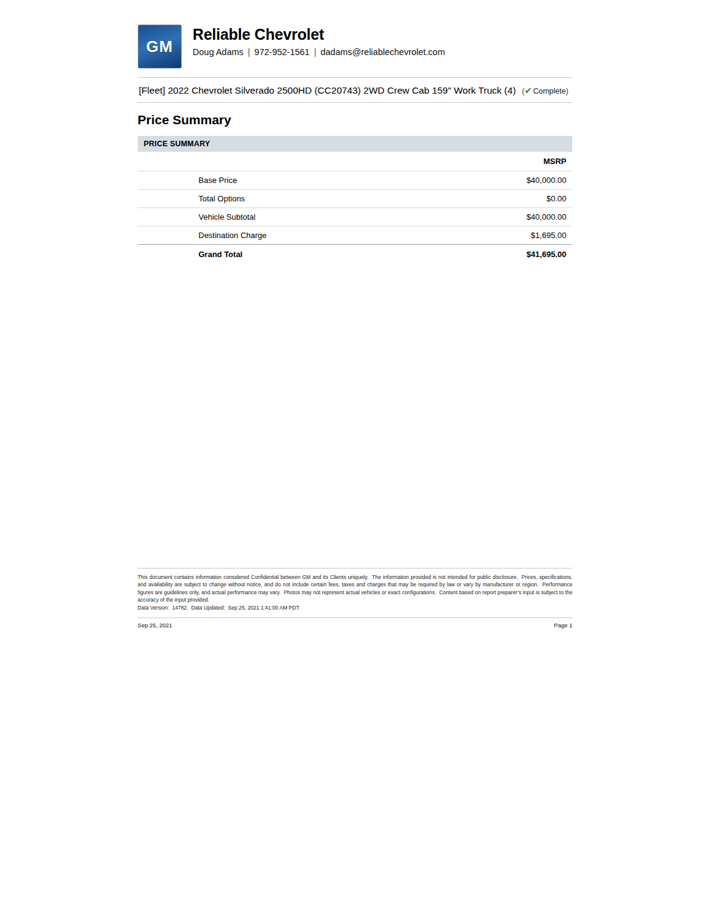GM
Reliable Chevrolet
Doug Adams|972-952-1561|dadams@reliablechevrolet.com
[Fleet] 2022 Chevrolet Silverado 2500HD (CC20743) 2WD Crew Cab 159" Work Truck (4) (✔Complete)
Price Summary
PRICE SUMMARY
| MSRP |
| --- |
| | Base Price | $40,000.00 |
| | Total Options | $0.00 |
| | Vehicle Subtotal | $40,000.00 |
| | Destination Charge | $1,695.00 |
| | Grand Total | $41,695.00 |
This document contains information considered Confidential between GM and its Clients uniquely. The information provided is not intended for public disclosure. Prices, specifications, and availability are subject to change without notice, and do not include certain fees, taxes and charges that may be required by law or vary by manufacturer or region. Performance figures are guidelines only, and actual performance may vary. Photos may not represent actual vehicles or exact configurations. Content based on report preparer’s input is subject to the accuracy of the input provided.
Data Version: 14782. Data Updated: Sep 25, 2021 1:41:00 AM PDT.
Sep 25, 2021 Page 1